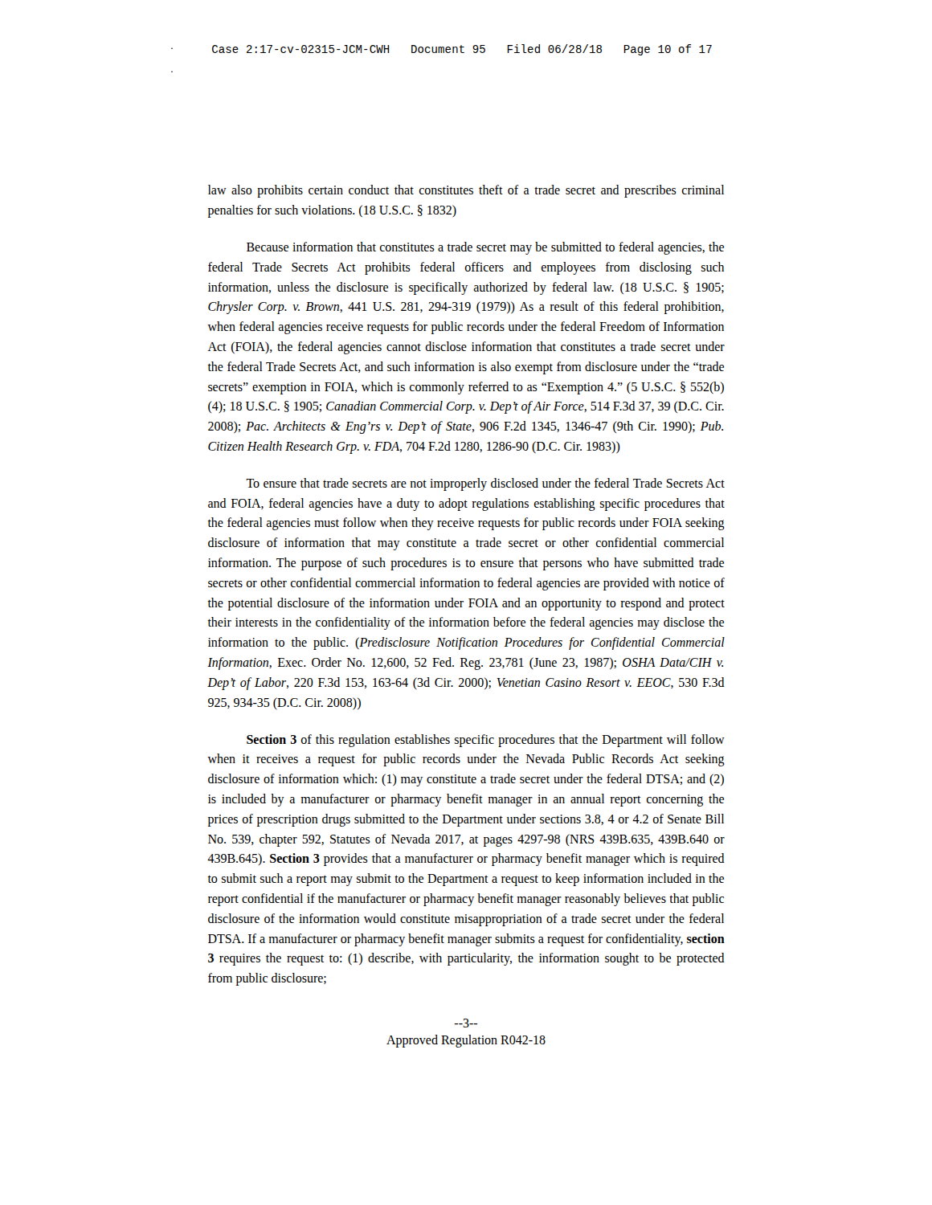. .
Case 2:17-cv-02315-JCM-CWH Document 95 Filed 06/28/18 Page 10 of 17
law also prohibits certain conduct that constitutes theft of a trade secret and prescribes criminal penalties for such violations. (18 U.S.C. § 1832)
Because information that constitutes a trade secret may be submitted to federal agencies, the federal Trade Secrets Act prohibits federal officers and employees from disclosing such information, unless the disclosure is specifically authorized by federal law. (18 U.S.C. § 1905; Chrysler Corp. v. Brown, 441 U.S. 281, 294-319 (1979)) As a result of this federal prohibition, when federal agencies receive requests for public records under the federal Freedom of Information Act (FOIA), the federal agencies cannot disclose information that constitutes a trade secret under the federal Trade Secrets Act, and such information is also exempt from disclosure under the “trade secrets” exemption in FOIA, which is commonly referred to as “Exemption 4.” (5 U.S.C. § 552(b)(4); 18 U.S.C. § 1905; Canadian Commercial Corp. v. Dep’t of Air Force, 514 F.3d 37, 39 (D.C. Cir. 2008); Pac. Architects & Eng’rs v. Dep’t of State, 906 F.2d 1345, 1346-47 (9th Cir. 1990); Pub. Citizen Health Research Grp. v. FDA, 704 F.2d 1280, 1286-90 (D.C. Cir. 1983))
To ensure that trade secrets are not improperly disclosed under the federal Trade Secrets Act and FOIA, federal agencies have a duty to adopt regulations establishing specific procedures that the federal agencies must follow when they receive requests for public records under FOIA seeking disclosure of information that may constitute a trade secret or other confidential commercial information. The purpose of such procedures is to ensure that persons who have submitted trade secrets or other confidential commercial information to federal agencies are provided with notice of the potential disclosure of the information under FOIA and an opportunity to respond and protect their interests in the confidentiality of the information before the federal agencies may disclose the information to the public. (Predisclosure Notification Procedures for Confidential Commercial Information, Exec. Order No. 12,600, 52 Fed. Reg. 23,781 (June 23, 1987); OSHA Data/CIH v. Dep’t of Labor, 220 F.3d 153, 163-64 (3d Cir. 2000); Venetian Casino Resort v. EEOC, 530 F.3d 925, 934-35 (D.C. Cir. 2008))
Section 3 of this regulation establishes specific procedures that the Department will follow when it receives a request for public records under the Nevada Public Records Act seeking disclosure of information which: (1) may constitute a trade secret under the federal DTSA; and (2) is included by a manufacturer or pharmacy benefit manager in an annual report concerning the prices of prescription drugs submitted to the Department under sections 3.8, 4 or 4.2 of Senate Bill No. 539, chapter 592, Statutes of Nevada 2017, at pages 4297-98 (NRS 439B.635, 439B.640 or 439B.645). Section 3 provides that a manufacturer or pharmacy benefit manager which is required to submit such a report may submit to the Department a request to keep information included in the report confidential if the manufacturer or pharmacy benefit manager reasonably believes that public disclosure of the information would constitute misappropriation of a trade secret under the federal DTSA. If a manufacturer or pharmacy benefit manager submits a request for confidentiality, section 3 requires the request to: (1) describe, with particularity, the information sought to be protected from public disclosure;
--3-- Approved Regulation R042-18